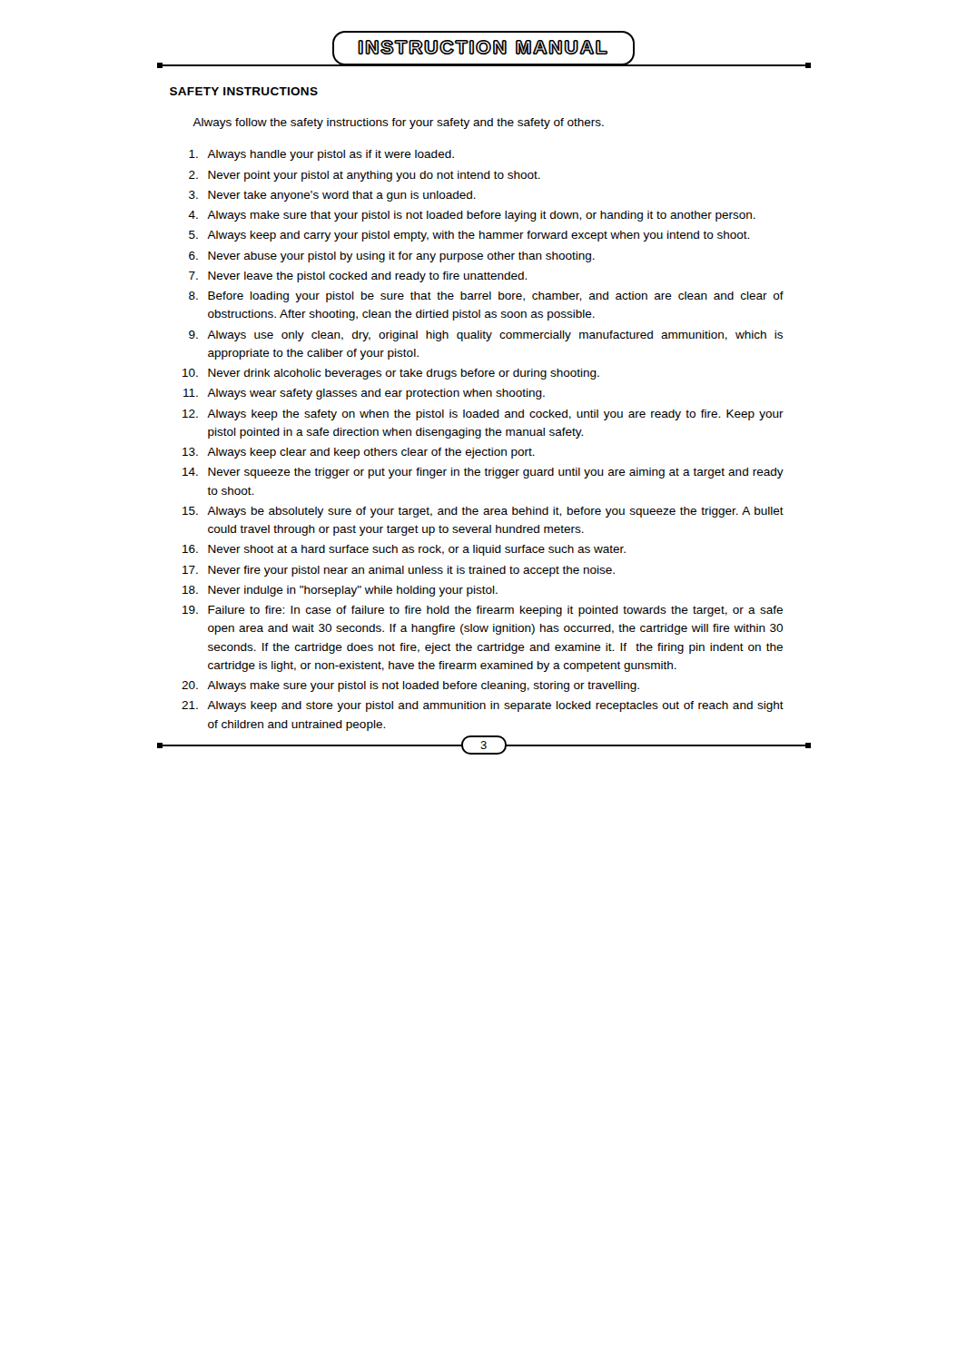INSTRUCTION MANUAL
SAFETY INSTRUCTIONS
Always follow the safety instructions for your safety and the safety of others.
Always handle your pistol as if it were loaded.
Never point your pistol at anything you do not intend to shoot.
Never take anyone's word that a gun is unloaded.
Always make sure that your pistol is not loaded before laying it down, or handing it to another person.
Always keep and carry your pistol empty, with the hammer forward except when you intend to shoot.
Never abuse your pistol by using it for any purpose other than shooting.
Never leave the pistol cocked and ready to fire unattended.
Before loading your pistol be sure that the barrel bore, chamber, and action are clean and clear of obstructions. After shooting, clean the dirtied pistol as soon as possible.
Always use only clean, dry, original high quality commercially manufactured ammunition, which is appropriate to the caliber of your pistol.
Never drink alcoholic beverages or take drugs before or during shooting.
Always wear safety glasses and ear protection when shooting.
Always keep the safety on when the pistol is loaded and cocked, until you are ready to fire. Keep your pistol pointed in a safe direction when disengaging the manual safety.
Always keep clear and keep others clear of the ejection port.
Never squeeze the trigger or put your finger in the trigger guard until you are aiming at a target and ready to shoot.
Always be absolutely sure of your target, and the area behind it, before you squeeze the trigger. A bullet could travel through or past your target up to several hundred meters.
Never shoot at a hard surface such as rock, or a liquid surface such as water.
Never fire your pistol near an animal unless it is trained to accept the noise.
Never indulge in "horseplay" while holding your pistol.
Failure to fire: In case of failure to fire hold the firearm keeping it pointed towards the target, or a safe open area and wait 30 seconds. If a hangfire (slow ignition) has occurred, the cartridge will fire within 30 seconds. If the cartridge does not fire, eject the cartridge and examine it. If the firing pin indent on the cartridge is light, or non-existent, have the firearm examined by a competent gunsmith.
Always make sure your pistol is not loaded before cleaning, storing or travelling.
Always keep and store your pistol and ammunition in separate locked receptacles out of reach and sight of children and untrained people.
3